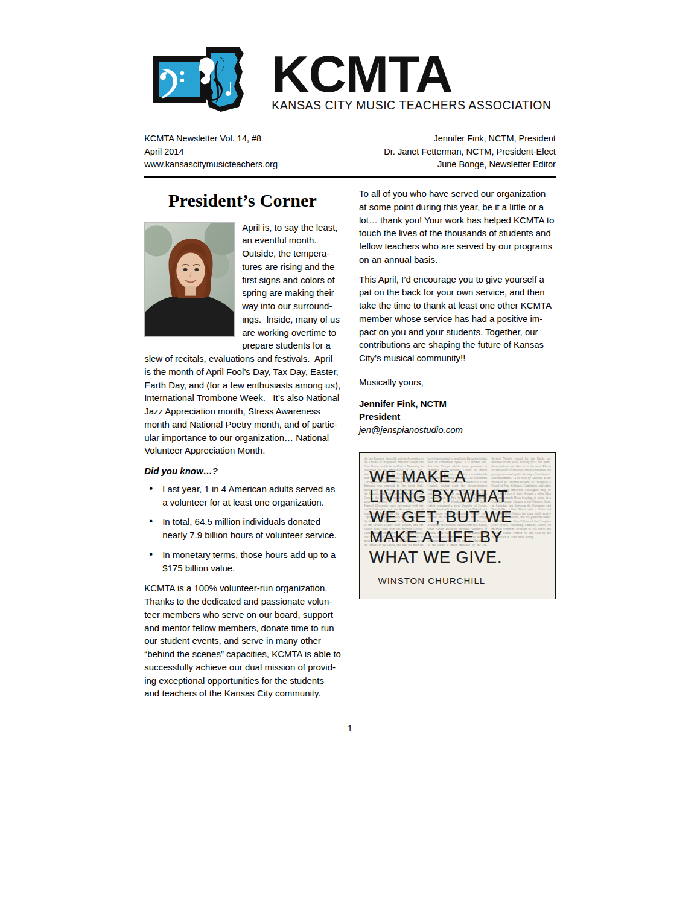KCMTA
KANSAS CITY MUSIC TEACHERS ASSOCIATION
KCMTA Newsletter Vol. 14, #8
April 2014
www.kansascitymusicteachers.org
Jennifer Fink, NCTM, President
Dr. Janet Fetterman, NCTM, President-Elect
June Bonge, Newsletter Editor
President’s Corner
April is, to say the least, an eventful month. Outside, the temperatures are rising and the first signs and colors of spring are making their way into our surroundings. Inside, many of us are working overtime to prepare students for a slew of recitals, evaluations and festivals. April is the month of April Fool’s Day, Tax Day, Easter, Earth Day, and (for a few enthusiasts among us), International Trombone Week. It’s also National Jazz Appreciation month, Stress Awareness month and National Poetry month, and of particular importance to our organization… National Volunteer Appreciation Month.
Did you know…?
Last year, 1 in 4 American adults served as a volunteer for at least one organization.
In total, 64.5 million individuals donated nearly 7.9 billion hours of volunteer service.
In monetary terms, those hours add up to a $175 billion value.
KCMTA is a 100% volunteer-run organization. Thanks to the dedicated and passionate volunteer members who serve on our board, support and mentor fellow members, donate time to run our student events, and serve in many other “behind the scenes” capacities, KCMTA is able to successfully achieve our dual mission of providing excep­tional opportunities for the students and teachers of the Kansas City community.
To all of you who have served our organization at some point during this year, be it a little or a lot… thank you! Your work has helped KCMTA to touch the lives of the thousands of students and fellow teachers who are served by our programs on an annual basis.
This April, I’d encourage you to give yourself a pat on the back for your own service, and then take the time to thank at least one other KCMTA member whose service has had a positive impact on you and your students. Together, our contributions are shaping the future of Kansas City’s musical community!!
Musically yours,
Jennifer Fink, NCTM
President
jen@jenspianostudio.com
the late Emperor Leopold, and the Accession to the Throne, of the present Emperor Joseph, the First Name, which he notified to Yesterday, is described by the Ambassador of the Court, who was present at the Ceremony, and who hath since given an Account of the same to his Correspondent here. The Body of the deceased Emperor was exposed in the Great Hall, attended by the Officers of the Household, and the Guards, with the Imperial Jewels in the Crown, the Sceptre, and the Globe, placed upon a Cushion of Crimson Velvet. The Funeral Obsequies were performed with the usual Solemnity, and the Procession moved from the Palace to the Church of the Capuchins, where the Body was deposited in the Vault of the Imperial Family. The Ministers of the several Courts were present, and the Streets were lined with the Burgher Guards. Letters from Vienna of the 12th Instant advise, that the Diet of the Empire is summoned to meet at Ratisbon, in order to deliberate upon the Affairs of the Circle, and that the Electors have been invited to send their Deputies thither with all convenient Speed. It is further said, that the Troops which were quartered in Bohemia have received Orders to march towards the Frontiers, and that a considerable Magazine is forming at Prague. The Merchants of this City have presented a Memorial to the Council, setting forth the Inconveniences which attend the present Regulations of Trade, and praying that the same may be taken into Consideration. A Fire broke out on Tuesday Night last in a Warehouse near the Quay, which consumed a great Quantity of Goods, but by the timely Assistance of the Neighbours the Flames were extinguished before they reached the adjoining Buildings. The Damage is estimated at several Thousand Pounds. Yesterday the Sessions ended at the Old Bailey, when Seven Prisoners received Sentence of Death, Nine were ordered to be transported, and Four were burnt in the Hand. The Weather continues exceeding cold, and the Navigation of the River is much impeded by the Ice. Several Vessels bound for the Baltic are detained in the Road, waiting for a fair Wind. Subscriptions are taken in at the usual Places for the Relief of the Poor, whose Distresses are greatly increased by the Severity of the Season. Advertisements. To be Sold by Auction, at the House of Mr. Thomas Wilkins, in Cheapside, a Parcel of Fine Hollands, Cambricks, and other Linens, lately imported. Catalogues may be had at the Place of Sale. Wanted, a sober Man who understands Book-keeping, to assist in a Counting-house. Enquire at the Printer's. Lost, on Saturday last, between the Exchange and Temple-Bar, a Gold Watch with a Chain and Seals. Whoever brings the same shall receive Two Guineas Reward, and no Questions asked. Just Published, a New Edition of the Complete Letter-Writer, containing Familiar Letters on the most common Occasions in Life. Price One Shilling bound. Printed for and sold by the Booksellers in Town and Country.
We make a
living by what
we get, but we
make a life by
what we give.
– Winston Churchill
1